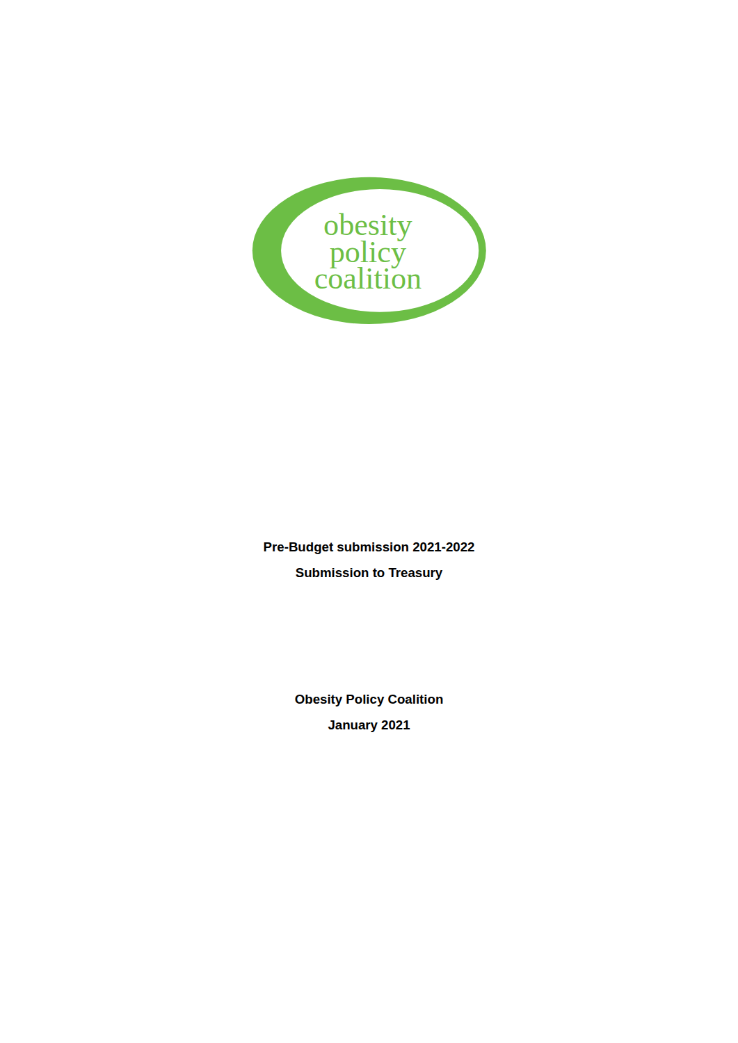Obesity Policy Coalition logo obesity policy coalition
Pre-Budget submission 2021-2022
Submission to Treasury
Obesity Policy Coalition
January 2021